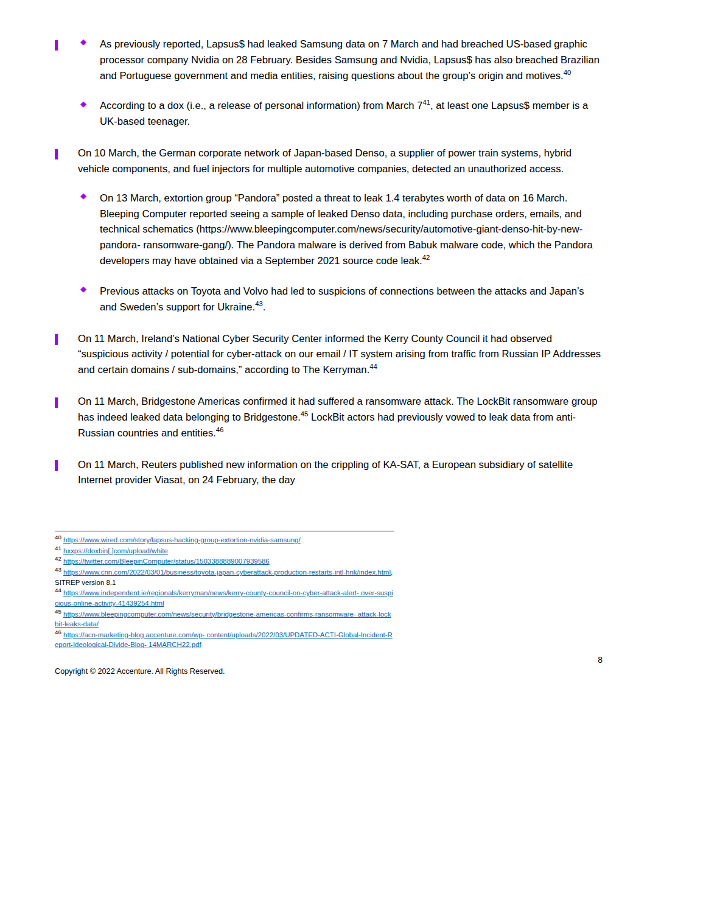As previously reported, Lapsus$ had leaked Samsung data on 7 March and had breached US-based graphic processor company Nvidia on 28 February. Besides Samsung and Nvidia, Lapsus$ has also breached Brazilian and Portuguese government and media entities, raising questions about the group’s origin and motives.40
According to a dox (i.e., a release of personal information) from March 741, at least one Lapsus$ member is a UK-based teenager.
On 10 March, the German corporate network of Japan-based Denso, a supplier of power train systems, hybrid vehicle components, and fuel injectors for multiple automotive companies, detected an unauthorized access.
On 13 March, extortion group “Pandora” posted a threat to leak 1.4 terabytes worth of data on 16 March. Bleeping Computer reported seeing a sample of leaked Denso data, including purchase orders, emails, and technical schematics (https://www.bleepingcomputer.com/news/security/automotive-giant-denso-hit-by-new-pandora- ransomware-gang/). The Pandora malware is derived from Babuk malware code, which the Pandora developers may have obtained via a September 2021 source code leak.42
Previous attacks on Toyota and Volvo had led to suspicions of connections between the attacks and Japan’s and Sweden’s support for Ukraine.43.
On 11 March, Ireland’s National Cyber Security Center informed the Kerry County Council it had observed “suspicious activity / potential for cyber-attack on our email / IT system arising from traffic from Russian IP Addresses and certain domains / sub-domains,” according to The Kerryman.44
On 11 March, Bridgestone Americas confirmed it had suffered a ransomware attack. The LockBit ransomware group has indeed leaked data belonging to Bridgestone.45 LockBit actors had previously vowed to leak data from anti-Russian countries and entities.46
On 11 March, Reuters published new information on the crippling of KA-SAT, a European subsidiary of satellite Internet provider Viasat, on 24 February, the day
40 https://www.wired.com/story/lapsus-hacking-group-extortion-nvidia-samsung/
41 hxxps://doxbin[.]com/upload/white
42 https://twitter.com/BleepinComputer/status/1503388889007939586
43 https://www.cnn.com/2022/03/01/business/toyota-japan-cyberattack-production-restarts-intl-hnk/index.html, SITREP version 8.1
44 https://www.independent.ie/regionals/kerryman/news/kerry-county-council-on-cyber-attack-alert- over-suspicious-online-activity-41439254.html
45 https://www.bleepingcomputer.com/news/security/bridgestone-americas-confirms-ransomware- attack-lockbit-leaks-data/
46 https://acn-marketing-blog.accenture.com/wp- content/uploads/2022/03/UPDATED-ACTI-Global-Incident-Report-Ideological-Divide-Blog- 14MARCH22.pdf
Copyright © 2022 Accenture. All Rights Reserved. 8